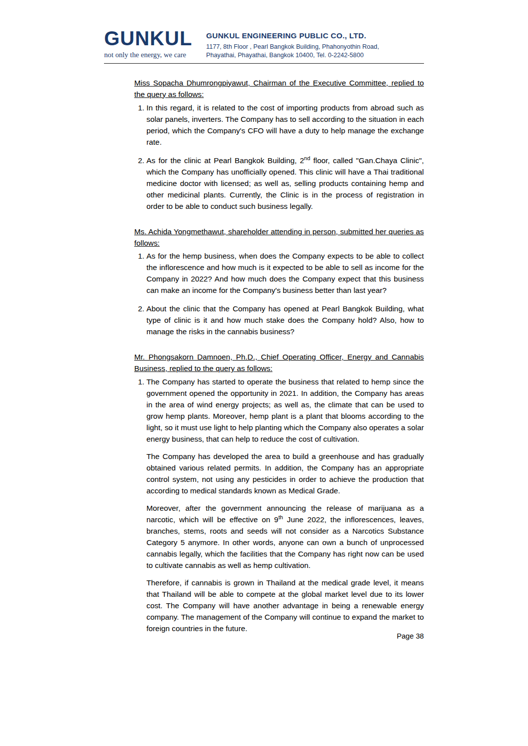GUNKUL
not only the energy, we care
GUNKUL ENGINEERING PUBLIC CO., LTD.
1177, 8th Floor , Pearl Bangkok Building, Phahonyothin Road,
Phayathai, Phayathai, Bangkok 10400, Tel. 0-2242-5800
Miss Sopacha Dhumrongpiyawut, Chairman of the Executive Committee, replied to the query as follows:
In this regard, it is related to the cost of importing products from abroad such as solar panels, inverters. The Company has to sell according to the situation in each period, which the Company's CFO will have a duty to help manage the exchange rate.
As for the clinic at Pearl Bangkok Building, 2nd floor, called "Gan.Chaya Clinic", which the Company has unofficially opened. This clinic will have a Thai traditional medicine doctor with licensed; as well as, selling products containing hemp and other medicinal plants. Currently, the Clinic is in the process of registration in order to be able to conduct such business legally.
Ms. Achida Yongmethawut, shareholder attending in person, submitted her queries as follows:
As for the hemp business, when does the Company expects to be able to collect the inflorescence and how much is it expected to be able to sell as income for the Company in 2022? And how much does the Company expect that this business can make an income for the Company's business better than last year?
About the clinic that the Company has opened at Pearl Bangkok Building, what type of clinic is it and how much stake does the Company hold? Also, how to manage the risks in the cannabis business?
Mr. Phongsakorn Damnoen, Ph.D., Chief Operating Officer, Energy and Cannabis Business, replied to the query as follows:
The Company has started to operate the business that related to hemp since the government opened the opportunity in 2021. In addition, the Company has areas in the area of wind energy projects; as well as, the climate that can be used to grow hemp plants. Moreover, hemp plant is a plant that blooms according to the light, so it must use light to help planting which the Company also operates a solar energy business, that can help to reduce the cost of cultivation.
The Company has developed the area to build a greenhouse and has gradually obtained various related permits. In addition, the Company has an appropriate control system, not using any pesticides in order to achieve the production that according to medical standards known as Medical Grade.
Moreover, after the government announcing the release of marijuana as a narcotic, which will be effective on 9th June 2022, the inflorescences, leaves, branches, stems, roots and seeds will not consider as a Narcotics Substance Category 5 anymore. In other words, anyone can own a bunch of unprocessed cannabis legally, which the facilities that the Company has right now can be used to cultivate cannabis as well as hemp cultivation.
Therefore, if cannabis is grown in Thailand at the medical grade level, it means that Thailand will be able to compete at the global market level due to its lower cost. The Company will have another advantage in being a renewable energy company. The management of the Company will continue to expand the market to foreign countries in the future.
Page 38